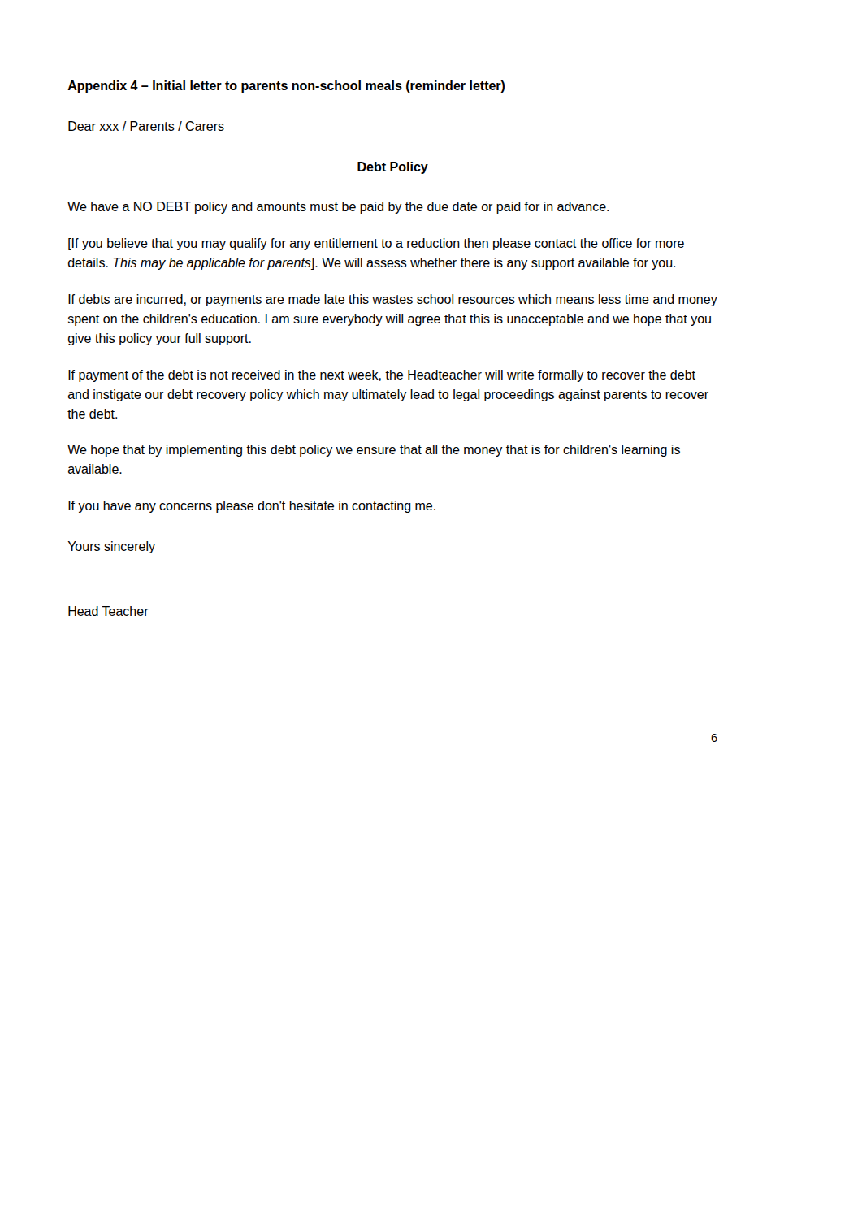Appendix 4 – Initial letter to parents non-school meals (reminder letter)
Dear xxx / Parents / Carers
Debt Policy
We have a NO DEBT policy and amounts must be paid by the due date or paid for in advance.
[If you believe that you may qualify for any entitlement to a reduction then please contact the office for more details. This may be applicable for parents]. We will assess whether there is any support available for you.
If debts are incurred, or payments are made late this wastes school resources which means less time and money spent on the children's education. I am sure everybody will agree that this is unacceptable and we hope that you give this policy your full support.
If payment of the debt is not received in the next week, the Headteacher will write formally to recover the debt and instigate our debt recovery policy which may ultimately lead to legal proceedings against parents to recover the debt.
We hope that by implementing this debt policy we ensure that all the money that is for children's learning is available.
If you have any concerns please don't hesitate in contacting me.
Yours sincerely
Head Teacher
6